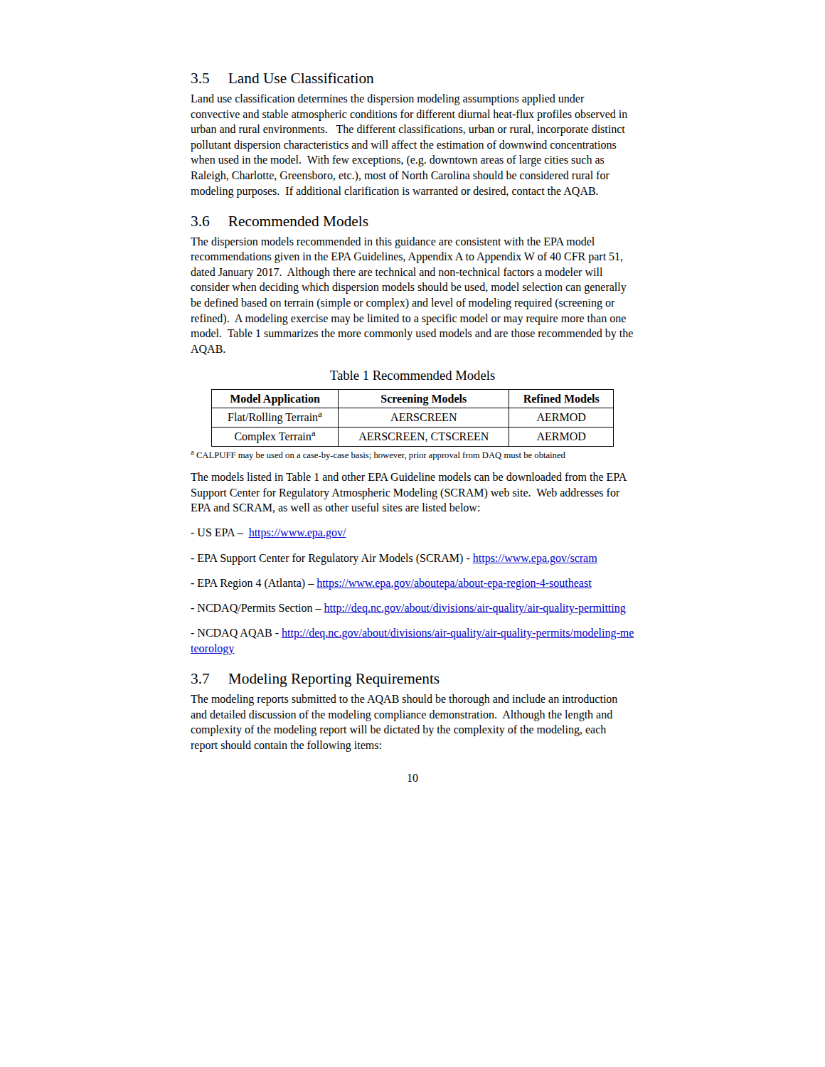3.5 Land Use Classification
Land use classification determines the dispersion modeling assumptions applied under convective and stable atmospheric conditions for different diurnal heat-flux profiles observed in urban and rural environments. The different classifications, urban or rural, incorporate distinct pollutant dispersion characteristics and will affect the estimation of downwind concentrations when used in the model. With few exceptions, (e.g. downtown areas of large cities such as Raleigh, Charlotte, Greensboro, etc.), most of North Carolina should be considered rural for modeling purposes. If additional clarification is warranted or desired, contact the AQAB.
3.6 Recommended Models
The dispersion models recommended in this guidance are consistent with the EPA model recommendations given in the EPA Guidelines, Appendix A to Appendix W of 40 CFR part 51, dated January 2017. Although there are technical and non-technical factors a modeler will consider when deciding which dispersion models should be used, model selection can generally be defined based on terrain (simple or complex) and level of modeling required (screening or refined). A modeling exercise may be limited to a specific model or may require more than one model. Table 1 summarizes the more commonly used models and are those recommended by the AQAB.
Table 1 Recommended Models
| Model Application | Screening Models | Refined Models |
| --- | --- | --- |
| Flat/Rolling Terrain a | AERSCREEN | AERMOD |
| Complex Terrain a | AERSCREEN, CTSCREEN | AERMOD |
a CALPUFF may be used on a case-by-case basis; however, prior approval from DAQ must be obtained
The models listed in Table 1 and other EPA Guideline models can be downloaded from the EPA Support Center for Regulatory Atmospheric Modeling (SCRAM) web site. Web addresses for EPA and SCRAM, as well as other useful sites are listed below:
- US EPA – https://www.epa.gov/
- EPA Support Center for Regulatory Air Models (SCRAM) - https://www.epa.gov/scram
- EPA Region 4 (Atlanta) – https://www.epa.gov/aboutepa/about-epa-region-4-southeast
- NCDAQ/Permits Section – http://deq.nc.gov/about/divisions/air-quality/air-quality-permitting
- NCDAQ AQAB - http://deq.nc.gov/about/divisions/air-quality/air-quality-permits/modeling-meteorology
3.7 Modeling Reporting Requirements
The modeling reports submitted to the AQAB should be thorough and include an introduction and detailed discussion of the modeling compliance demonstration. Although the length and complexity of the modeling report will be dictated by the complexity of the modeling, each report should contain the following items:
10